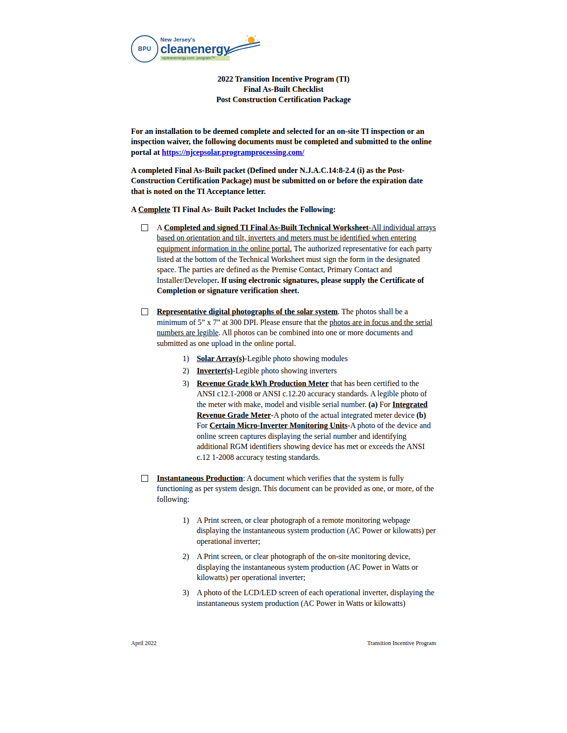New Jersey's cleanenergy njcleanenergy.com program™
2022 Transition Incentive Program (TI) Final As-Built Checklist Post Construction Certification Package
For an installation to be deemed complete and selected for an on-site TI inspection or an inspection waiver, the following documents must be completed and submitted to the online portal at https://njcepsolar.programprocessing.com/
A completed Final As-Built packet (Defined under N.J.A.C.14:8-2.4 (i) as the Post- Construction Certification Package) must be submitted on or before the expiration date that is noted on the TI Acceptance letter.
A Complete TI Final As- Built Packet Includes the Following:
A Completed and signed TI Final As-Built Technical Worksheet-All individual arrays based on orientation and tilt, inverters and meters must be identified when entering equipment information in the online portal. The authorized representative for each party listed at the bottom of the Technical Worksheet must sign the form in the designated space. The parties are defined as the Premise Contact, Primary Contact and Installer/Developer. If using electronic signatures, please supply the Certificate of Completion or signature verification sheet.
Representative digital photographs of the solar system. The photos shall be a minimum of 5” x 7” at 300 DPI. Please ensure that the photos are in focus and the serial numbers are legible. All photos can be combined into one or more documents and submitted as one upload in the online portal.
Solar Array(s)-Legible photo showing modules
Inverter(s)-Legible photo showing inverters
Revenue Grade kWh Production Meter that has been certified to the ANSI c12.1-2008 or ANSI c.12.20 accuracy standards. A legible photo of the meter with make, model and visible serial number. (a) For Integrated Revenue Grade Meter-A photo of the actual integrated meter device (b) For Certain Micro-Inverter Monitoring Units-A photo of the device and online screen captures displaying the serial number and identifying additional RGM identifiers showing device has met or exceeds the ANSI c.12 1-2008 accuracy testing standards.
Instantaneous Production: A document which verifies that the system is fully functioning as per system design. This document can be provided as one, or more, of the following:
A Print screen, or clear photograph of a remote monitoring webpage displaying the instantaneous system production (AC Power or kilowatts) per operational inverter;
A Print screen, or clear photograph of the on-site monitoring device, displaying the instantaneous system production (AC Power in Watts or kilowatts) per operational inverter;
A photo of the LCD/LED screen of each operational inverter, displaying the instantaneous system production (AC Power in Watts or kilowatts)
April 2022 Transition Incentive Program